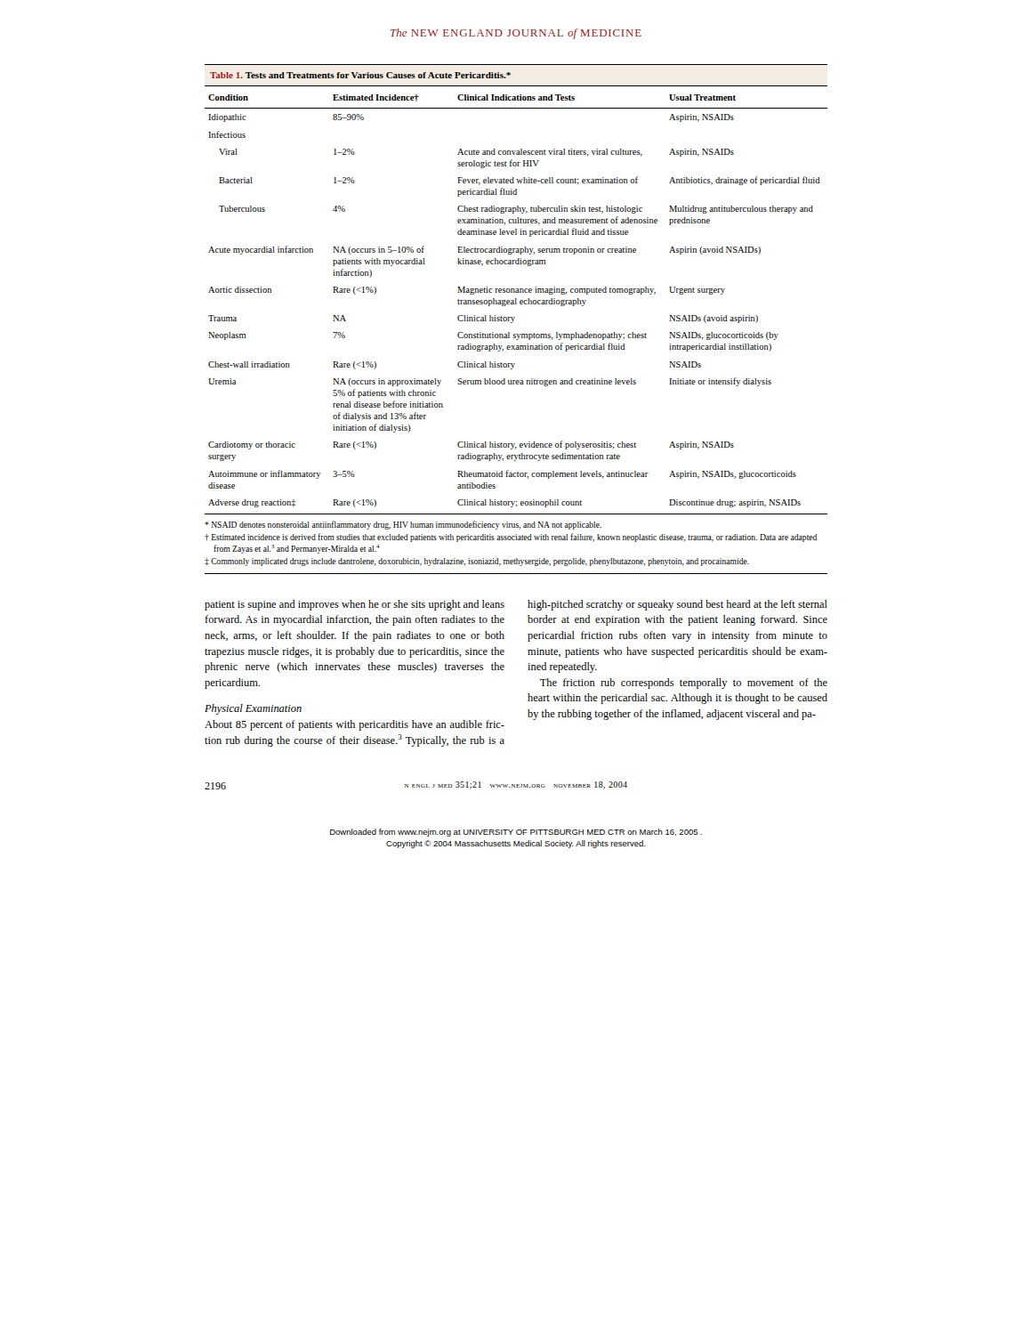The NEW ENGLAND JOURNAL of MEDICINE
Table 1. Tests and Treatments for Various Causes of Acute Pericarditis.*
| Condition | Estimated Incidence† | Clinical Indications and Tests | Usual Treatment |
| --- | --- | --- | --- |
| Idiopathic | 85–90% | | Aspirin, NSAIDs |
| Infectious | | | |
| Viral | 1–2% | Acute and convalescent viral titers, viral cultures, serologic test for HIV | Aspirin, NSAIDs |
| Bacterial | 1–2% | Fever, elevated white-cell count; examination of pericardial fluid | Antibiotics, drainage of pericardial fluid |
| Tuberculous | 4% | Chest radiography, tuberculin skin test, histologic examination, cultures, and measurement of adenosine deaminase level in pericardial fluid and tissue | Multidrug antituberculous therapy and prednisone |
| Acute myocardial infarction | NA (occurs in 5–10% of patients with myocardial infarction) | Electrocardiography, serum troponin or creatine kinase, echocardiogram | Aspirin (avoid NSAIDs) |
| Aortic dissection | Rare (<1%) | Magnetic resonance imaging, computed tomography, transesophageal echocardiography | Urgent surgery |
| Trauma | NA | Clinical history | NSAIDs (avoid aspirin) |
| Neoplasm | 7% | Constitutional symptoms, lymphadenopathy; chest radiography, examination of pericardial fluid | NSAIDs, glucocorticoids (by intrapericardial instillation) |
| Chest-wall irradiation | Rare (<1%) | Clinical history | NSAIDs |
| Uremia | NA (occurs in approximately 5% of patients with chronic renal disease before initiation of dialysis and 13% after initiation of dialysis) | Serum blood urea nitrogen and creatinine levels | Initiate or intensify dialysis |
| Cardiotomy or thoracic surgery | Rare (<1%) | Clinical history, evidence of polyserositis; chest radiography, erythrocyte sedimentation rate | Aspirin, NSAIDs |
| Autoimmune or inflammatory disease | 3–5% | Rheumatoid factor, complement levels, antinuclear antibodies | Aspirin, NSAIDs, glucocorticoids |
| Adverse drug reaction‡ | Rare (<1%) | Clinical history; eosinophil count | Discontinue drug; aspirin, NSAIDs |
* NSAID denotes nonsteroidal antiinflammatory drug, HIV human immunodeficiency virus, and NA not applicable.
† Estimated incidence is derived from studies that excluded patients with pericarditis associated with renal failure, known neoplastic disease, trauma, or radiation. Data are adapted from Zayas et al.3 and Permanyer-Miralda et al.4
‡ Commonly implicated drugs include dantrolene, doxorubicin, hydralazine, isoniazid, methysergide, pergolide, phenylbutazone, phenytoin, and procainamide.
patient is supine and improves when he or she sits upright and leans forward. As in myocardial infarction, the pain often radiates to the neck, arms, or left shoulder. If the pain radiates to one or both trapezius muscle ridges, it is probably due to pericarditis, since the phrenic nerve (which innervates these muscles) traverses the pericardium.
Physical Examination
About 85 percent of patients with pericarditis have an audible friction rub during the course of their disease.3 Typically, the rub is a high-pitched scratchy or squeaky sound best heard at the left sternal border at end expiration with the patient leaning forward. Since pericardial friction rubs often vary in intensity from minute to minute, patients who have suspected pericarditis should be examined repeatedly.
The friction rub corresponds temporally to movement of the heart within the pericardial sac. Although it is thought to be caused by the rubbing together of the inflamed, adjacent visceral and pa-
2196
n engl j med 351;21 www.nejm.org november 18, 2004
Downloaded from www.nejm.org at UNIVERSITY OF PITTSBURGH MED CTR on March 16, 2005 .
Copyright © 2004 Massachusetts Medical Society. All rights reserved.